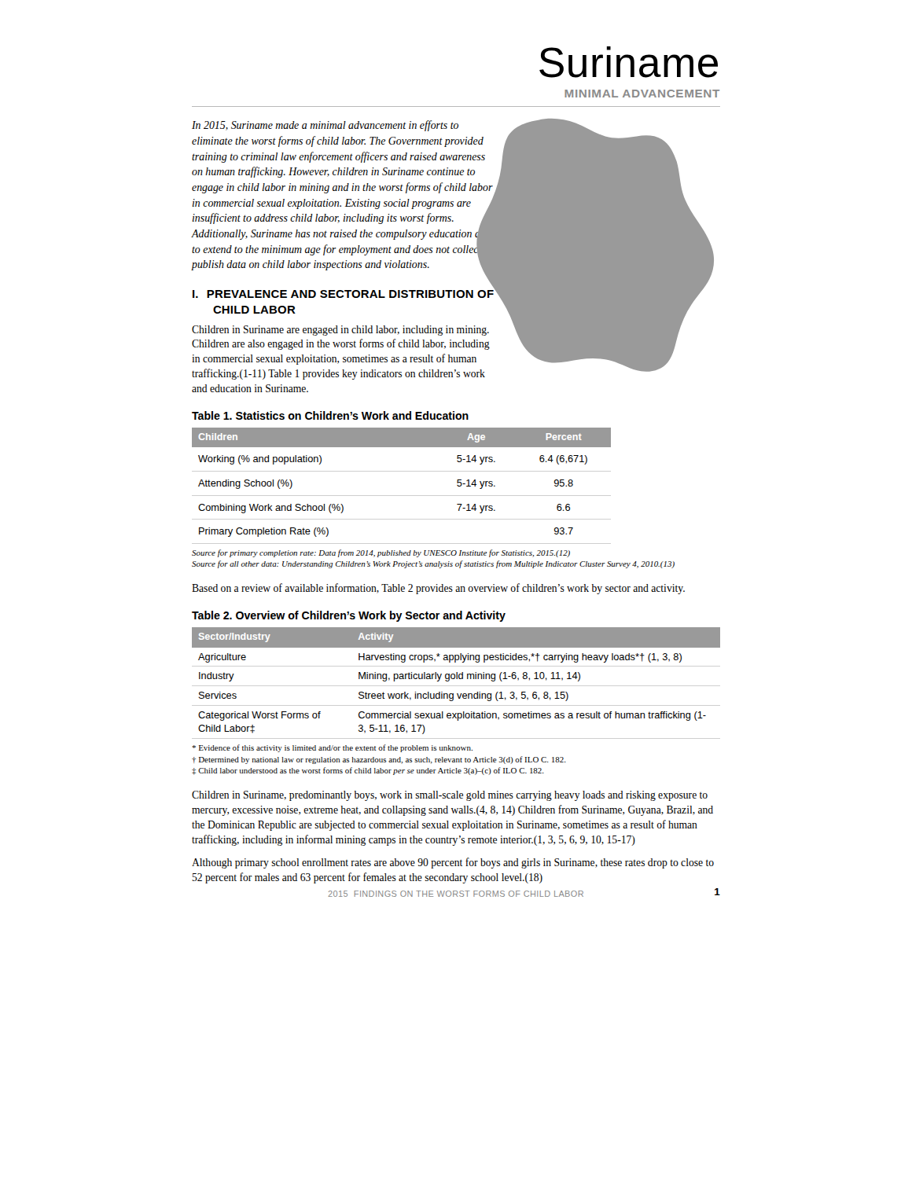Suriname
Minimal Advancement
In 2015, Suriname made a minimal advancement in efforts to eliminate the worst forms of child labor. The Government provided training to criminal law enforcement officers and raised awareness on human trafficking. However, children in Suriname continue to engage in child labor in mining and in the worst forms of child labor in commercial sexual exploitation. Existing social programs are insufficient to address child labor, including its worst forms. Additionally, Suriname has not raised the compulsory education age to extend to the minimum age for employment and does not collect or publish data on child labor inspections and violations.
I. PREVALENCE AND SECTORAL DISTRIBUTION OFCHILD LABOR
Children in Suriname are engaged in child labor, including in mining. Children are also engaged in the worst forms of child labor, including in commercial sexual exploitation, sometimes as a result of human trafficking.(1-11) Table 1 provides key indicators on children’s work and education in Suriname.
Table 1. Statistics on Children’s Work and Education
| Children | Age | Percent |
| --- | --- | --- |
| Working (% and population) | 5-14 yrs. | 6.4 (6,671) |
| Attending School (%) | 5-14 yrs. | 95.8 |
| Combining Work and School (%) | 7-14 yrs. | 6.6 |
| Primary Completion Rate (%) | | 93.7 |
Source for primary completion rate: Data from 2014, published by UNESCO Institute for Statistics, 2015.(12)
Source for all other data: Understanding Children’s Work Project’s analysis of statistics from Multiple Indicator Cluster Survey 4, 2010.(13)
Based on a review of available information, Table 2 provides an overview of children’s work by sector and activity.
Table 2. Overview of Children’s Work by Sector and Activity
| Sector/Industry | Activity |
| --- | --- |
| Agriculture | Harvesting crops,* applying pesticides,*† carrying heavy loads*† (1, 3, 8) |
| Industry | Mining, particularly gold mining (1-6, 8, 10, 11, 14) |
| Services | Street work, including vending (1, 3, 5, 6, 8, 15) |
| Categorical Worst Forms of Child Labor‡ | Commercial sexual exploitation, sometimes as a result of human trafficking (1-3, 5-11, 16, 17) |
* Evidence of this activity is limited and/or the extent of the problem is unknown.
† Determined by national law or regulation as hazardous and, as such, relevant to Article 3(d) of ILO C. 182.
‡ Child labor understood as the worst forms of child labor per se under Article 3(a)–(c) of ILO C. 182.
Children in Suriname, predominantly boys, work in small-scale gold mines carrying heavy loads and risking exposure to mercury, excessive noise, extreme heat, and collapsing sand walls.(4, 8, 14) Children from Suriname, Guyana, Brazil, and the Dominican Republic are subjected to commercial sexual exploitation in Suriname, sometimes as a result of human trafficking, including in informal mining camps in the country’s remote interior.(1, 3, 5, 6, 9, 10, 15-17)
Although primary school enrollment rates are above 90 percent for boys and girls in Suriname, these rates drop to close to 52 percent for males and 63 percent for females at the secondary school level.(18)
2015 FINDINGS ON THE WORST FORMS OF CHILD LABOR
1